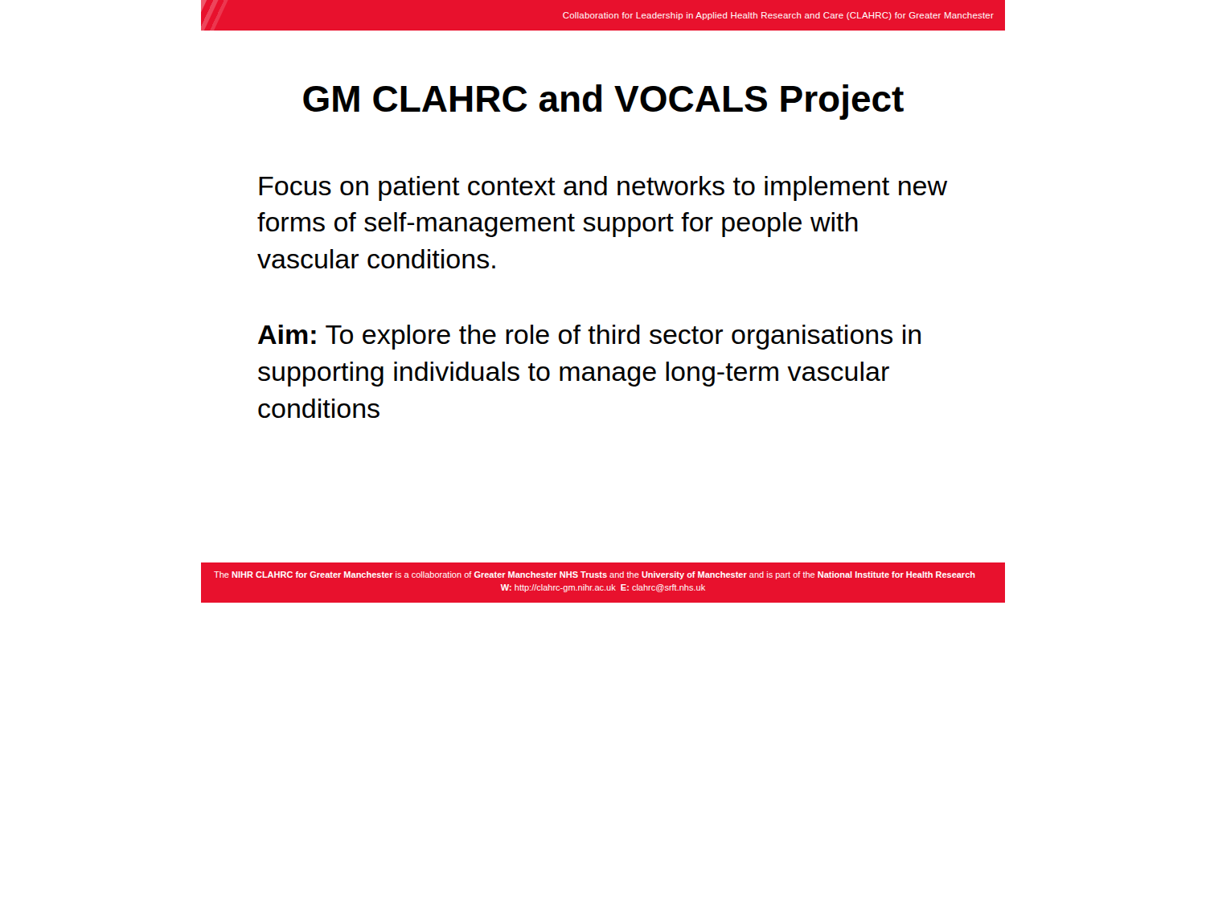Collaboration for Leadership in Applied Health Research and Care (CLAHRC) for Greater Manchester
GM CLAHRC and VOCALS Project
Focus on patient context and networks to implement new forms of self-management support for people with vascular conditions.
Aim: To explore the role of third sector organisations in supporting individuals to manage long-term vascular conditions
The NIHR CLAHRC for Greater Manchester is a collaboration of Greater Manchester NHS Trusts and the University of Manchester and is part of the National Institute for Health Research
W: http://clahrc-gm.nihr.ac.uk E: clahrc@srft.nhs.uk